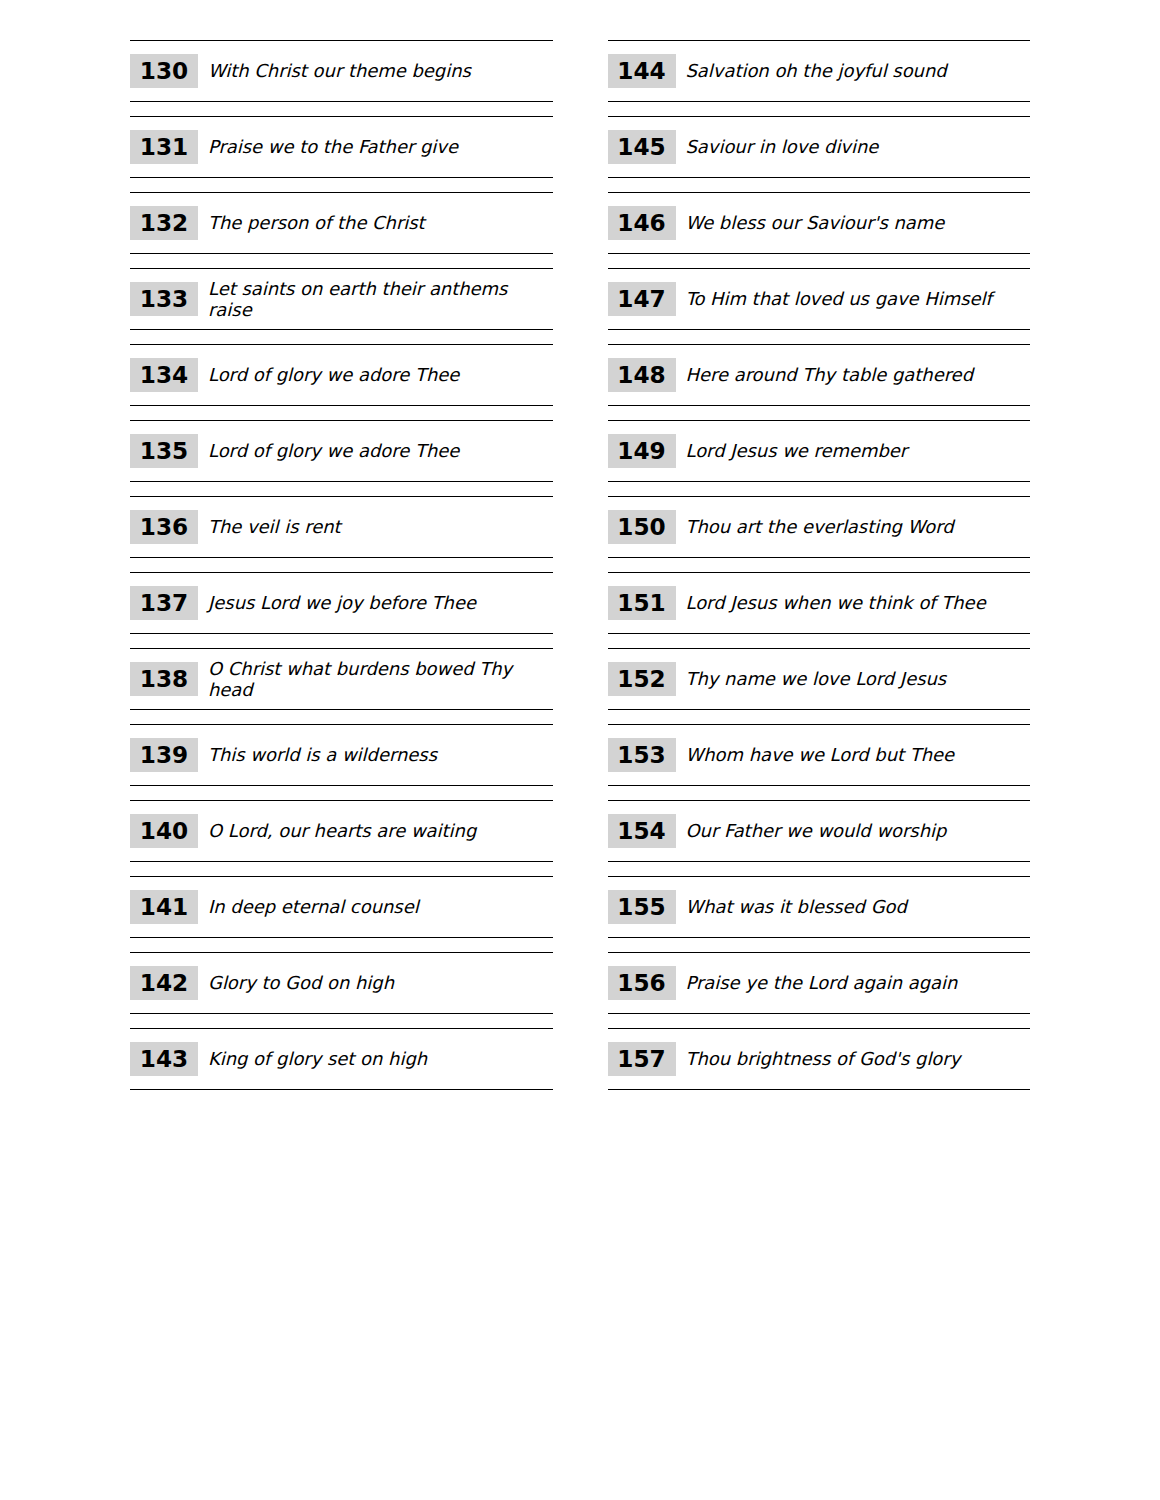130 With Christ our theme begins
131 Praise we to the Father give
132 The person of the Christ
133 Let saints on earth their anthems raise
134 Lord of glory we adore Thee
135 Lord of glory we adore Thee
136 The veil is rent
137 Jesus Lord we joy before Thee
138 O Christ what burdens bowed Thy head
139 This world is a wilderness
140 O Lord, our hearts are waiting
141 In deep eternal counsel
142 Glory to God on high
143 King of glory set on high
144 Salvation oh the joyful sound
145 Saviour in love divine
146 We bless our Saviour's name
147 To Him that loved us gave Himself
148 Here around Thy table gathered
149 Lord Jesus we remember
150 Thou art the everlasting Word
151 Lord Jesus when we think of Thee
152 Thy name we love Lord Jesus
153 Whom have we Lord but Thee
154 Our Father we would worship
155 What was it blessed God
156 Praise ye the Lord again again
157 Thou brightness of God's glory